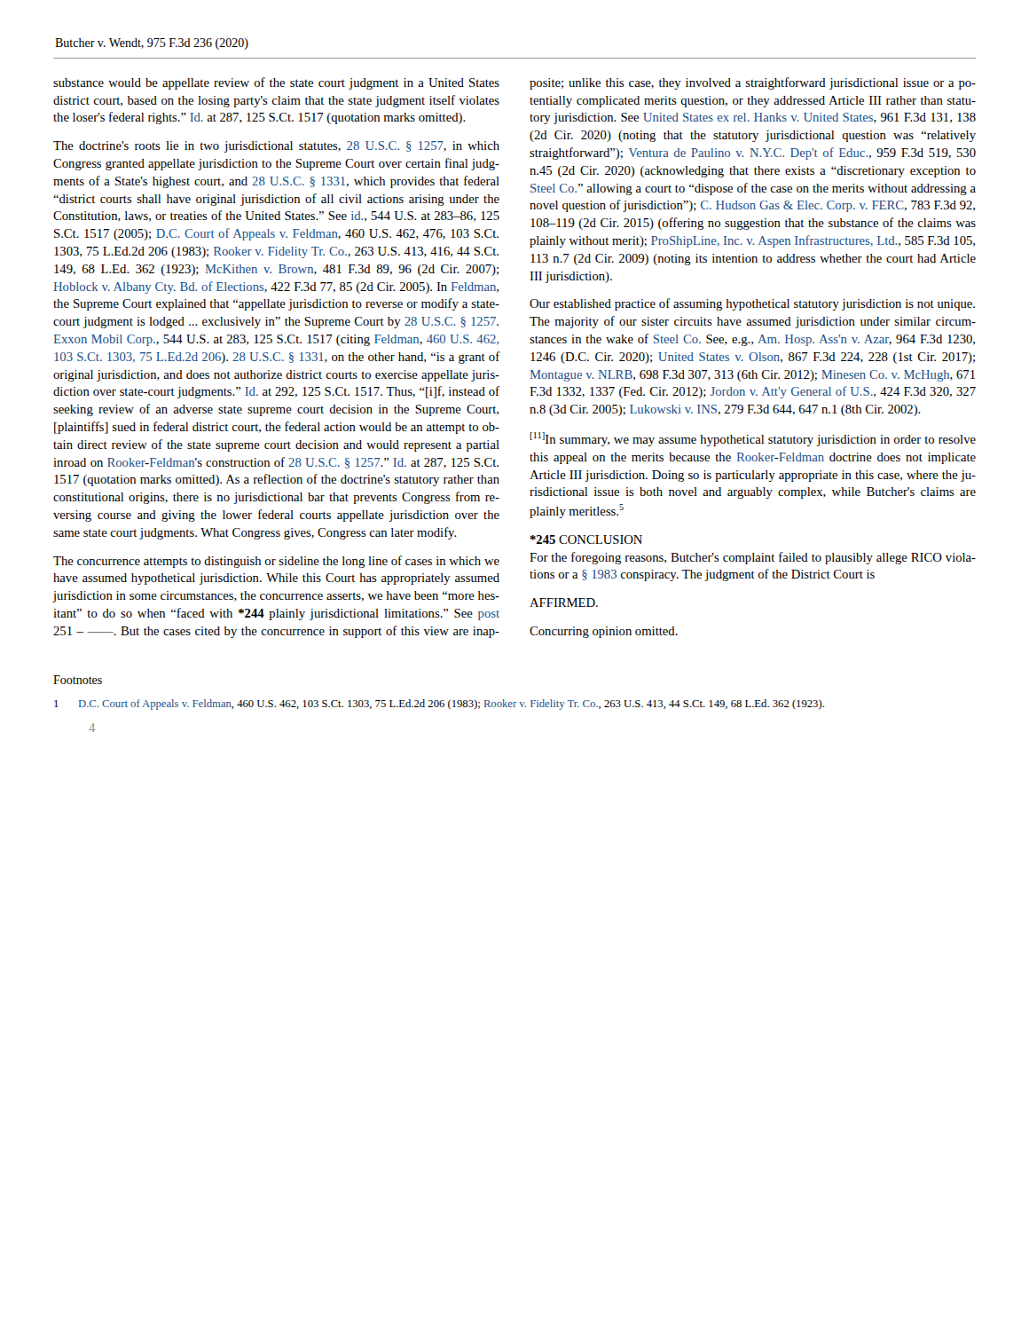Butcher v. Wendt, 975 F.3d 236 (2020)
substance would be appellate review of the state court judgment in a United States district court, based on the losing party's claim that the state judgment itself violates the loser's federal rights.” Id. at 287, 125 S.Ct. 1517 (quotation marks omitted).
The doctrine's roots lie in two jurisdictional statutes, 28 U.S.C. § 1257, in which Congress granted appellate jurisdiction to the Supreme Court over certain final judgments of a State's highest court, and 28 U.S.C. § 1331, which provides that federal “district courts shall have original jurisdiction of all civil actions arising under the Constitution, laws, or treaties of the United States.” See id., 544 U.S. at 283–86, 125 S.Ct. 1517 (2005); D.C. Court of Appeals v. Feldman, 460 U.S. 462, 476, 103 S.Ct. 1303, 75 L.Ed.2d 206 (1983); Rooker v. Fidelity Tr. Co., 263 U.S. 413, 416, 44 S.Ct. 149, 68 L.Ed. 362 (1923); McKithen v. Brown, 481 F.3d 89, 96 (2d Cir. 2007); Hoblock v. Albany Cty. Bd. of Elections, 422 F.3d 77, 85 (2d Cir. 2005). In Feldman, the Supreme Court explained that “appellate jurisdiction to reverse or modify a state-court judgment is lodged ... exclusively in” the Supreme Court by 28 U.S.C. § 1257. Exxon Mobil Corp., 544 U.S. at 283, 125 S.Ct. 1517 (citing Feldman, 460 U.S. 462, 103 S.Ct. 1303, 75 L.Ed.2d 206). 28 U.S.C. § 1331, on the other hand, “is a grant of original jurisdiction, and does not authorize district courts to exercise appellate jurisdiction over state-court judgments.” Id. at 292, 125 S.Ct. 1517. Thus, “[i]f, instead of seeking review of an adverse state supreme court decision in the Supreme Court, [plaintiffs] sued in federal district court, the federal action would be an attempt to obtain direct review of the state supreme court decision and would represent a partial inroad on Rooker-Feldman's construction of 28 U.S.C. § 1257.” Id. at 287, 125 S.Ct. 1517 (quotation marks omitted). As a reflection of the doctrine's statutory rather than constitutional origins, there is no jurisdictional bar that prevents Congress from reversing course and giving the lower federal courts appellate jurisdiction over the same state court judgments. What Congress gives, Congress can later modify.
The concurrence attempts to distinguish or sideline the long line of cases in which we have assumed hypothetical jurisdiction. While this Court has appropriately assumed jurisdiction in some circumstances, the concurrence asserts, we have been “more hesitant” to do so when “faced with *244 plainly jurisdictional limitations.” See post 251 – ——. But the cases cited by the concurrence in support of this view are inapposite; unlike this case, they involved a straightforward jurisdictional issue or a potentially complicated merits question, or they addressed Article III rather than statutory jurisdiction. See United States ex rel. Hanks v. United States, 961 F.3d 131, 138 (2d Cir. 2020) (noting that the statutory jurisdictional question was “relatively straightforward”); Ventura de Paulino v. N.Y.C. Dep't of Educ., 959 F.3d 519, 530 n.45 (2d Cir. 2020) (acknowledging that there exists a “discretionary exception to Steel Co.” allowing a court to “dispose of the case on the merits without addressing a novel question of jurisdiction”); C. Hudson Gas & Elec. Corp. v. FERC, 783 F.3d 92, 108–119 (2d Cir. 2015) (offering no suggestion that the substance of the claims was plainly without merit); ProShipLine, Inc. v. Aspen Infrastructures, Ltd., 585 F.3d 105, 113 n.7 (2d Cir. 2009) (noting its intention to address whether the court had Article III jurisdiction).
Our established practice of assuming hypothetical statutory jurisdiction is not unique. The majority of our sister circuits have assumed jurisdiction under similar circumstances in the wake of Steel Co. See, e.g., Am. Hosp. Ass'n v. Azar, 964 F.3d 1230, 1246 (D.C. Cir. 2020); United States v. Olson, 867 F.3d 224, 228 (1st Cir. 2017); Montague v. NLRB, 698 F.3d 307, 313 (6th Cir. 2012); Minesen Co. v. McHugh, 671 F.3d 1332, 1337 (Fed. Cir. 2012); Jordon v. Att'y General of U.S., 424 F.3d 320, 327 n.8 (3d Cir. 2005); Lukowski v. INS, 279 F.3d 644, 647 n.1 (8th Cir. 2002).
[11] In summary, we may assume hypothetical statutory jurisdiction in order to resolve this appeal on the merits because the Rooker-Feldman doctrine does not implicate Article III jurisdiction. Doing so is particularly appropriate in this case, where the jurisdictional issue is both novel and arguably complex, while Butcher's claims are plainly meritless.5
*245 CONCLUSION
For the foregoing reasons, Butcher's complaint failed to plausibly allege RICO violations or a § 1983 conspiracy. The judgment of the District Court is
AFFIRMED.
Concurring opinion omitted.
Footnotes
1
D.C. Court of Appeals v. Feldman, 460 U.S. 462, 103 S.Ct. 1303, 75 L.Ed.2d 206 (1983); Rooker v. Fidelity Tr. Co., 263 U.S. 413, 44 S.Ct. 149, 68 L.Ed. 362 (1923).
4